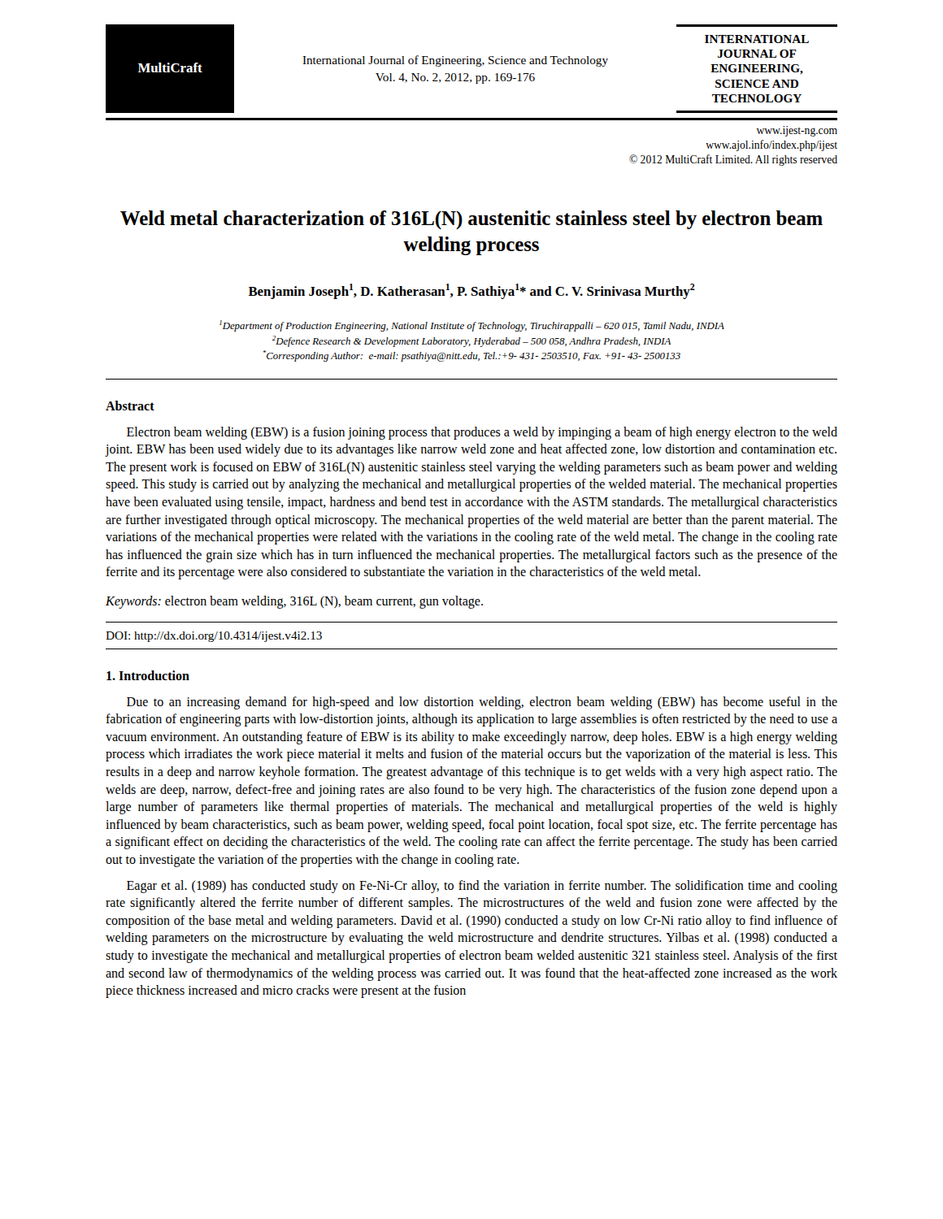MultiCraft
International Journal of Engineering, Science and Technology
Vol. 4, No. 2, 2012, pp. 169-176
INTERNATIONAL
JOURNAL OF
ENGINEERING,
SCIENCE AND
TECHNOLOGY
www.ijest-ng.com
www.ajol.info/index.php/ijest
© 2012 MultiCraft Limited. All rights reserved
Weld metal characterization of 316L(N) austenitic stainless steel by electron beam welding process
Benjamin Joseph1, D. Katherasan1, P. Sathiya1* and C. V. Srinivasa Murthy2
1Department of Production Engineering, National Institute of Technology, Tiruchirappalli – 620 015, Tamil Nadu, INDIA
2Defence Research & Development Laboratory, Hyderabad – 500 058, Andhra Pradesh, INDIA
*Corresponding Author: e-mail: psathiya@nitt.edu, Tel.:+9- 431- 2503510, Fax. +91- 43- 2500133
Abstract
Electron beam welding (EBW) is a fusion joining process that produces a weld by impinging a beam of high energy electron to the weld joint. EBW has been used widely due to its advantages like narrow weld zone and heat affected zone, low distortion and contamination etc. The present work is focused on EBW of 316L(N) austenitic stainless steel varying the welding parameters such as beam power and welding speed. This study is carried out by analyzing the mechanical and metallurgical properties of the welded material. The mechanical properties have been evaluated using tensile, impact, hardness and bend test in accordance with the ASTM standards. The metallurgical characteristics are further investigated through optical microscopy. The mechanical properties of the weld material are better than the parent material. The variations of the mechanical properties were related with the variations in the cooling rate of the weld metal. The change in the cooling rate has influenced the grain size which has in turn influenced the mechanical properties. The metallurgical factors such as the presence of the ferrite and its percentage were also considered to substantiate the variation in the characteristics of the weld metal.
Keywords: electron beam welding, 316L (N), beam current, gun voltage.
DOI: http://dx.doi.org/10.4314/ijest.v4i2.13
1. Introduction
Due to an increasing demand for high-speed and low distortion welding, electron beam welding (EBW) has become useful in the fabrication of engineering parts with low-distortion joints, although its application to large assemblies is often restricted by the need to use a vacuum environment. An outstanding feature of EBW is its ability to make exceedingly narrow, deep holes. EBW is a high energy welding process which irradiates the work piece material it melts and fusion of the material occurs but the vaporization of the material is less. This results in a deep and narrow keyhole formation. The greatest advantage of this technique is to get welds with a very high aspect ratio. The welds are deep, narrow, defect-free and joining rates are also found to be very high. The characteristics of the fusion zone depend upon a large number of parameters like thermal properties of materials. The mechanical and metallurgical properties of the weld is highly influenced by beam characteristics, such as beam power, welding speed, focal point location, focal spot size, etc. The ferrite percentage has a significant effect on deciding the characteristics of the weld. The cooling rate can affect the ferrite percentage. The study has been carried out to investigate the variation of the properties with the change in cooling rate.
Eagar et al. (1989) has conducted study on Fe-Ni-Cr alloy, to find the variation in ferrite number. The solidification time and cooling rate significantly altered the ferrite number of different samples. The microstructures of the weld and fusion zone were affected by the composition of the base metal and welding parameters. David et al. (1990) conducted a study on low Cr-Ni ratio alloy to find influence of welding parameters on the microstructure by evaluating the weld microstructure and dendrite structures. Yilbas et al. (1998) conducted a study to investigate the mechanical and metallurgical properties of electron beam welded austenitic 321 stainless steel. Analysis of the first and second law of thermodynamics of the welding process was carried out. It was found that the heat-affected zone increased as the work piece thickness increased and micro cracks were present at the fusion